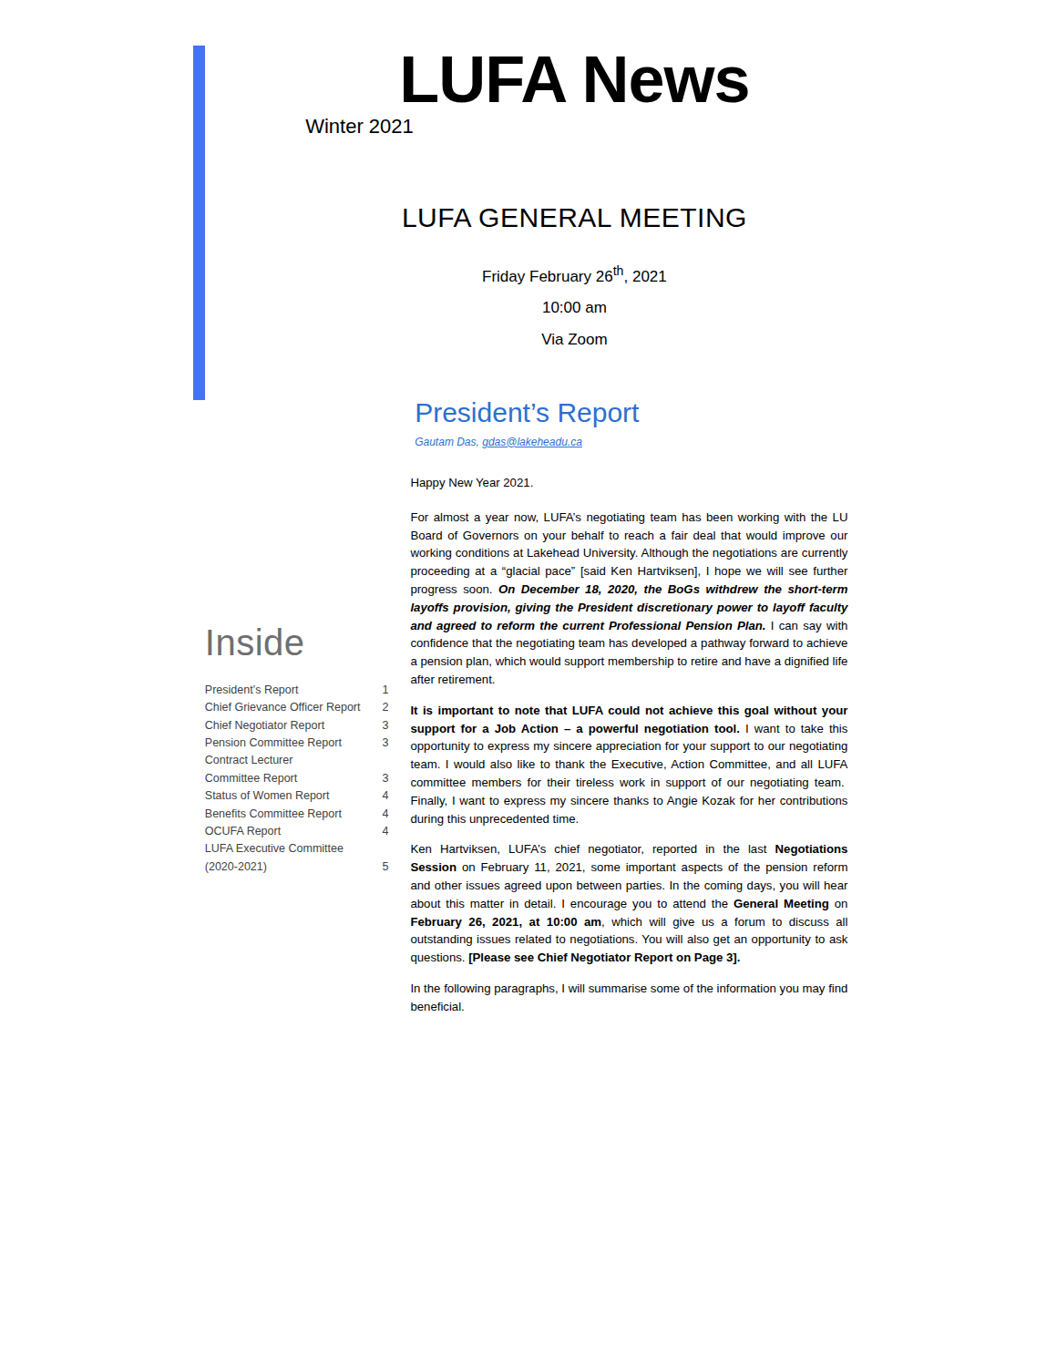LUFA News
Winter 2021
LUFA GENERAL MEETING
Friday February 26th, 2021
10:00 am
Via Zoom
Inside
President’s Report 1
Chief Grievance Officer Report 2
Chief Negotiator Report 3
Pension Committee Report 3
Contract Lecturer
Committee Report 3
Status of Women Report 4
Benefits Committee Report 4
OCUFA Report 4
LUFA Executive Committee
(2020-2021) 5
President’s Report
Gautam Das, gdas@lakeheadu.ca
Happy New Year 2021.
For almost a year now, LUFA’s negotiating team has been working with the LU Board of Governors on your behalf to reach a fair deal that would improve our working conditions at Lakehead University. Although the negotiations are currently proceeding at a “glacial pace” [said Ken Hartviksen], I hope we will see further progress soon. On December 18, 2020, the BoGs withdrew the short-term layoffs provision, giving the President discretionary power to layoff faculty and agreed to reform the current Professional Pension Plan. I can say with confidence that the negotiating team has developed a pathway forward to achieve a pension plan, which would support membership to retire and have a dignified life after retirement.
It is important to note that LUFA could not achieve this goal without your support for a Job Action – a powerful negotiation tool. I want to take this opportunity to express my sincere appreciation for your support to our negotiating team. I would also like to thank the Executive, Action Committee, and all LUFA committee members for their tireless work in support of our negotiating team. Finally, I want to express my sincere thanks to Angie Kozak for her contributions during this unprecedented time.
Ken Hartviksen, LUFA’s chief negotiator, reported in the last Negotiations Session on February 11, 2021, some important aspects of the pension reform and other issues agreed upon between parties. In the coming days, you will hear about this matter in detail. I encourage you to attend the General Meeting on February 26, 2021, at 10:00 am, which will give us a forum to discuss all outstanding issues related to negotiations. You will also get an opportunity to ask questions. [Please see Chief Negotiator Report on Page 3].
In the following paragraphs, I will summarise some of the information you may find beneficial.